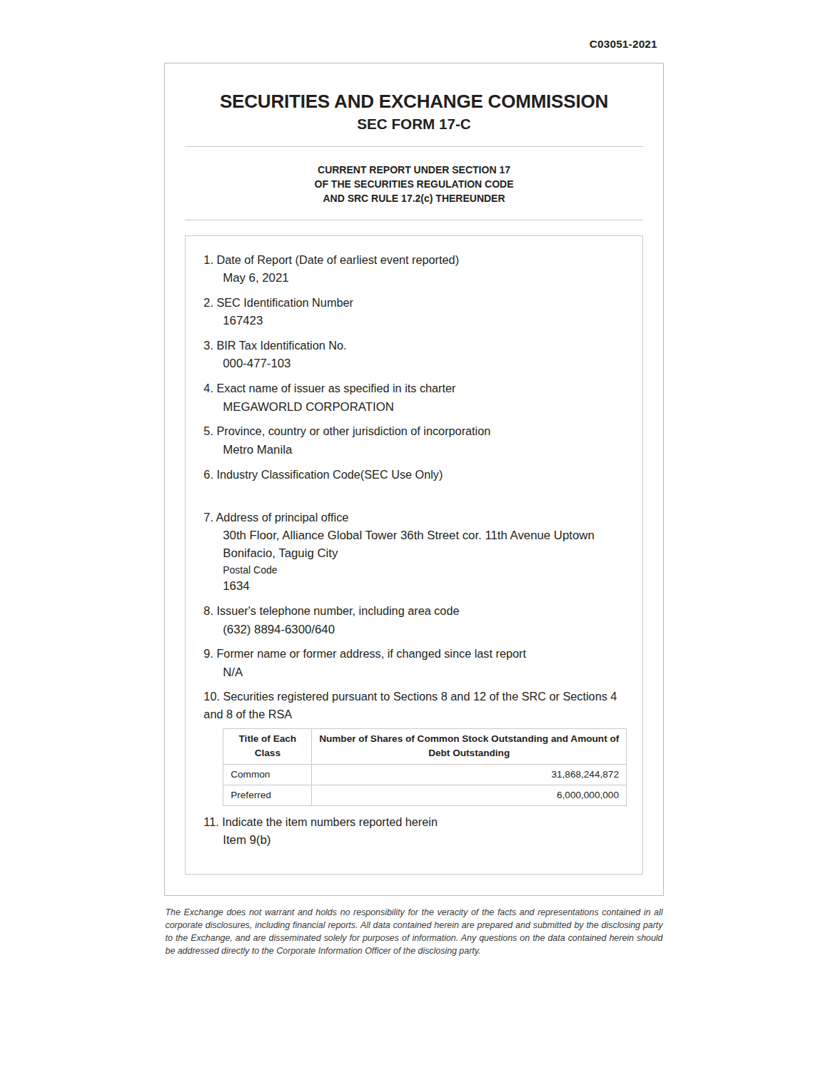C03051-2021
SECURITIES AND EXCHANGE COMMISSION
SEC FORM 17-C
CURRENT REPORT UNDER SECTION 17
OF THE SECURITIES REGULATION CODE
AND SRC RULE 17.2(c) THEREUNDER
Date of Report (Date of earliest event reported) May 6, 2021
SEC Identification Number 167423
BIR Tax Identification No. 000-477-103
Exact name of issuer as specified in its charter MEGAWORLD CORPORATION
Province, country or other jurisdiction of incorporation Metro Manila
Industry Classification Code(SEC Use Only)
Address of principal office 30th Floor, Alliance Global Tower 36th Street cor. 11th Avenue Uptown Bonifacio, Taguig City Postal Code 1634
Issuer's telephone number, including area code (632) 8894-6300/640
Former name or former address, if changed since last report N/A
Securities registered pursuant to Sections 8 and 12 of the SRC or Sections 4 and 8 of the RSA
| Title of Each Class | Number of Shares of Common Stock Outstanding and Amount of Debt Outstanding |
| --- | --- |
| Common | 31,868,244,872 |
| Preferred | 6,000,000,000 |
Indicate the item numbers reported herein Item 9(b)
The Exchange does not warrant and holds no responsibility for the veracity of the facts and representations contained in all corporate disclosures, including financial reports. All data contained herein are prepared and submitted by the disclosing party to the Exchange, and are disseminated solely for purposes of information. Any questions on the data contained herein should be addressed directly to the Corporate Information Officer of the disclosing party.